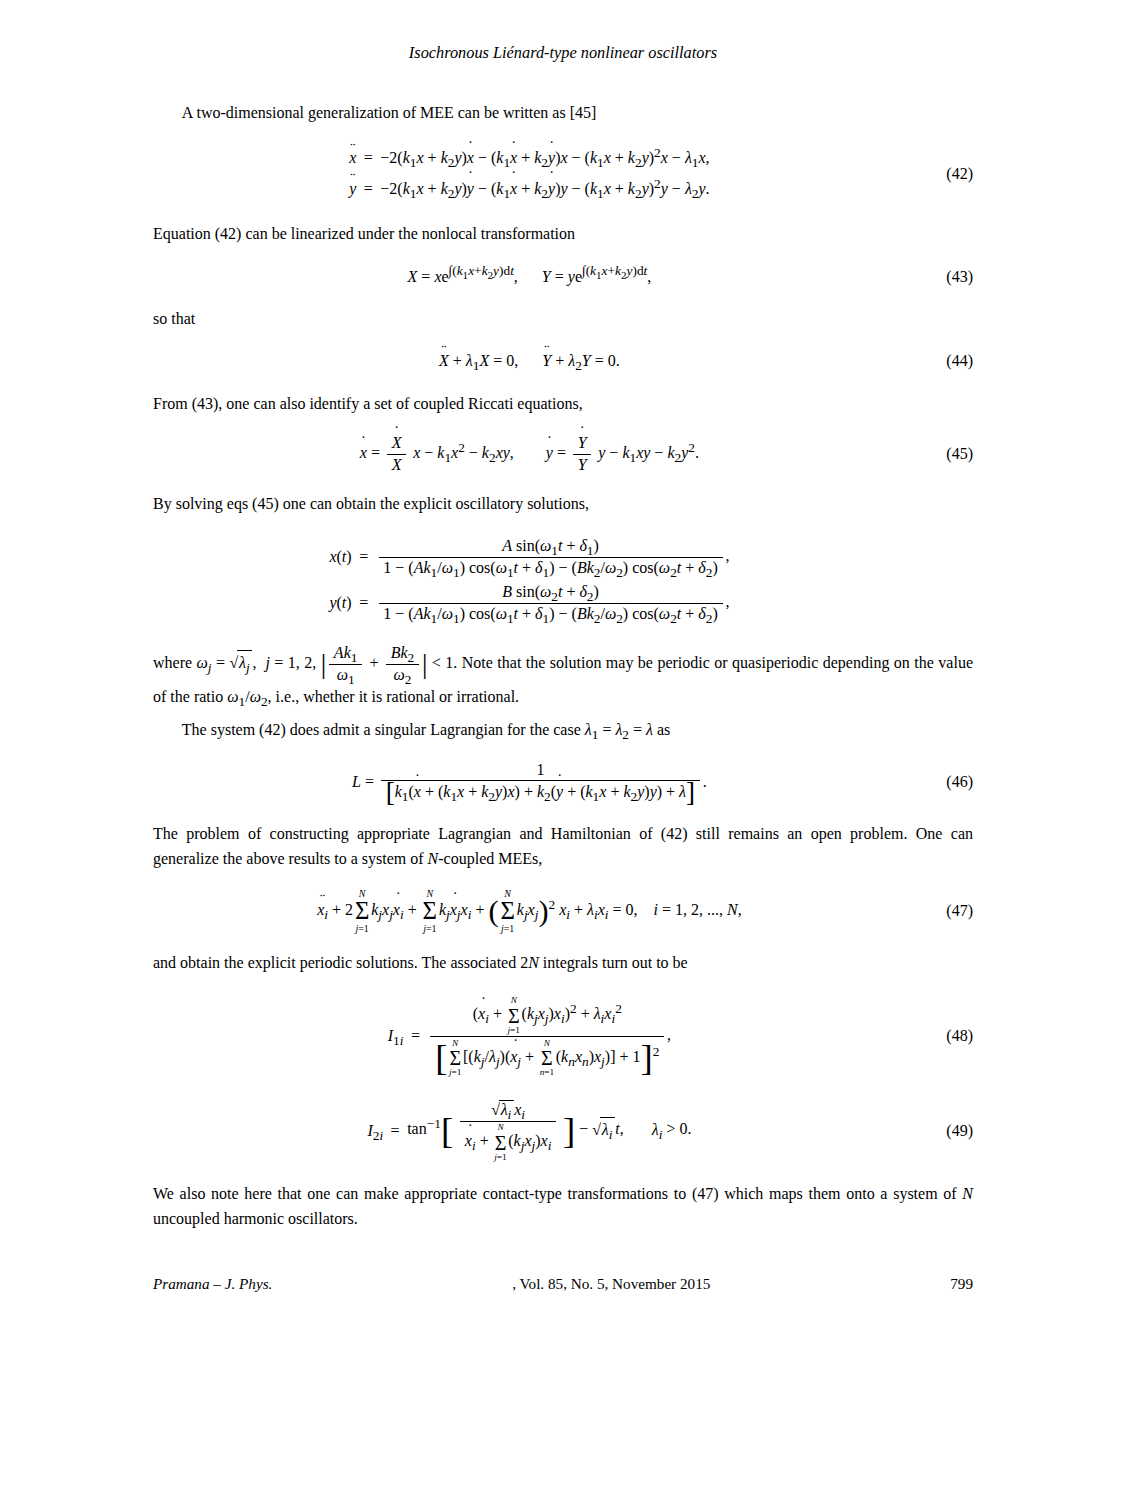Isochronous Liénard-type nonlinear oscillators
A two-dimensional generalization of MEE can be written as [45]
| x | = | −2( k 1 x + k 2 y ) x − ( k 1 x + k 2 y ) x − ( k 1 x + k 2 y ) 2 x − λ 1 x , |
| y | = | −2( k 1 x + k 2 y ) y − ( k 1 x + k 2 y ) y − ( k 1 x + k 2 y ) 2 y − λ 2 y . |
(42)
Equation (42) can be linearized under the nonlocal transformation
X = xe∫(k1x+k2y)dt, Y = ye∫(k1x+k2y)dt,
(43)
so that
X + λ1X = 0, Y + λ2Y = 0.
(44)
From (43), one can also identify a set of coupled Riccati equations,
x = XX x − k1x2 − k2xy, y = YY y − k1xy − k2y2.
(45)
By solving eqs (45) one can obtain the explicit oscillatory solutions,
| x ( t ) | = | A sin( ω 1 t + δ 1 ) 1 − ( Ak 1 / ω 1 ) cos( ω 1 t + δ 1 ) − ( Bk 2 / ω 2 ) cos( ω 2 t + δ 2 ) , |
| y ( t ) | = | B sin( ω 2 t + δ 2 ) 1 − ( Ak 1 / ω 1 ) cos( ω 1 t + δ 1 ) − ( Bk 2 / ω 2 ) cos( ω 2 t + δ 2 ) , |
where ωj = √λj, j = 1, 2, |Ak1 ω1 + Bk2 ω2| < 1. Note that the solution may be periodic or quasiperiodic depending on the value of the ratio ω1/ω2, i.e., whether it is rational or irrational.
The system (42) does admit a singular Lagrangian for the case λ1 = λ2 = λ as
L = 1 [k1(x + (k1x + k2y)x) + k2(y + (k1x + k2y)y) + λ] .
(46)
The problem of constructing appropriate Lagrangian and Hamiltonian of (42) still remains an open problem. One can generalize the above results to a system of N-coupled MEEs,
xi + 2NΣj=1 kjxjxi + NΣj=1 kjxj xi + (NΣj=1 kjxj)2 xi + λixi = 0, i = 1, 2, ..., N,
(47)
and obtain the explicit periodic solutions. The associated 2N integrals turn out to be
| I 1 i | = | ( x i + N Σ j =1 ( k j x j ) x i ) 2 + λ i x i 2 [ N Σ j =1 [( k j / λ j )( x j + N Σ n =1 ( k n x n ) x j )] + 1 ] 2 , |
(48)
| I 2 i | = | tan −1 [ √ λ i x i x i + N Σ j =1 ( k j x j ) x i ] − √ λ i t , λ i > 0. |
(49)
We also note here that one can make appropriate contact-type transformations to (47) which maps them onto a system of N uncoupled harmonic oscillators.
Pramana – J. Phys., Vol. 85, No. 5, November 2015 799